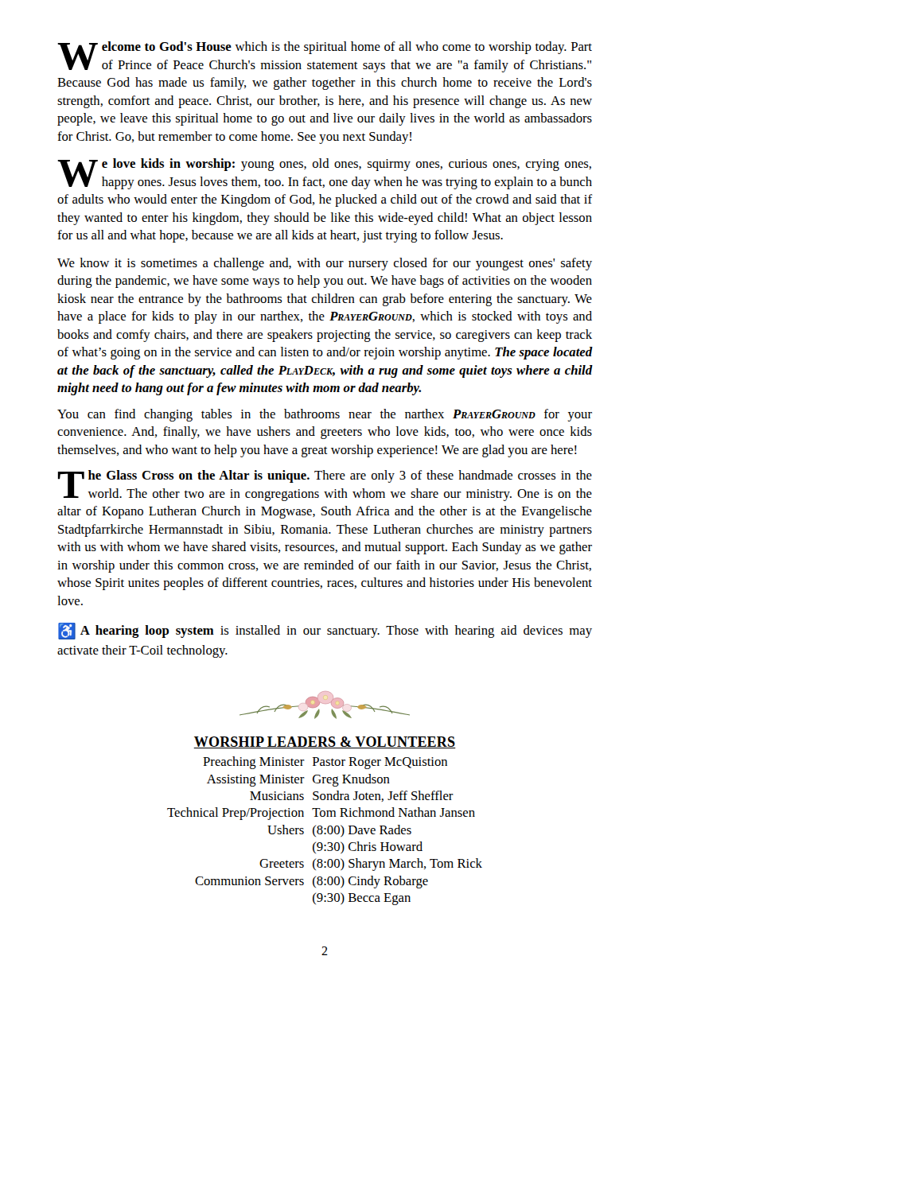Welcome to God's House which is the spiritual home of all who come to worship today. Part of Prince of Peace Church's mission statement says that we are "a family of Christians." Because God has made us family, we gather together in this church home to receive the Lord's strength, comfort and peace. Christ, our brother, is here, and his presence will change us. As new people, we leave this spiritual home to go out and live our daily lives in the world as ambassadors for Christ. Go, but remember to come home. See you next Sunday!
We love kids in worship: young ones, old ones, squirmy ones, curious ones, crying ones, happy ones. Jesus loves them, too. In fact, one day when he was trying to explain to a bunch of adults who would enter the Kingdom of God, he plucked a child out of the crowd and said that if they wanted to enter his kingdom, they should be like this wide-eyed child! What an object lesson for us all and what hope, because we are all kids at heart, just trying to follow Jesus.
We know it is sometimes a challenge and, with our nursery closed for our youngest ones' safety during the pandemic, we have some ways to help you out. We have bags of activities on the wooden kiosk near the entrance by the bathrooms that children can grab before entering the sanctuary. We have a place for kids to play in our narthex, the PrayerGround, which is stocked with toys and books and comfy chairs, and there are speakers projecting the service, so caregivers can keep track of what’s going on in the service and can listen to and/or rejoin worship anytime. The space located at the back of the sanctuary, called the PlayDeck, with a rug and some quiet toys where a child might need to hang out for a few minutes with mom or dad nearby.
You can find changing tables in the bathrooms near the narthex PrayerGround for your convenience. And, finally, we have ushers and greeters who love kids, too, who were once kids themselves, and who want to help you have a great worship experience! We are glad you are here!
The Glass Cross on the Altar is unique. There are only 3 of these handmade crosses in the world. The other two are in congregations with whom we share our ministry. One is on the altar of Kopano Lutheran Church in Mogwase, South Africa and the other is at the Evangelische Stadtpfarrkirche Hermannstadt in Sibiu, Romania. These Lutheran churches are ministry partners with us with whom we have shared visits, resources, and mutual support. Each Sunday as we gather in worship under this common cross, we are reminded of our faith in our Savior, Jesus the Christ, whose Spirit unites peoples of different countries, races, cultures and histories under His benevolent love.
♿A hearing loop system is installed in our sanctuary. Those with hearing aid devices may activate their T-Coil technology.
WORSHIP LEADERS & VOLUNTEERS
| Preaching Minister | Pastor Roger McQuistion |
| Assisting Minister | Greg Knudson |
| Musicians | Sondra Joten, Jeff Sheffler |
| Technical Prep/Projection | Tom Richmond Nathan Jansen |
| Ushers | (8:00) Dave Rades |
| | (9:30) Chris Howard |
| Greeters | (8:00) Sharyn March, Tom Rick |
| Communion Servers | (8:00) Cindy Robarge |
| | (9:30) Becca Egan |
2